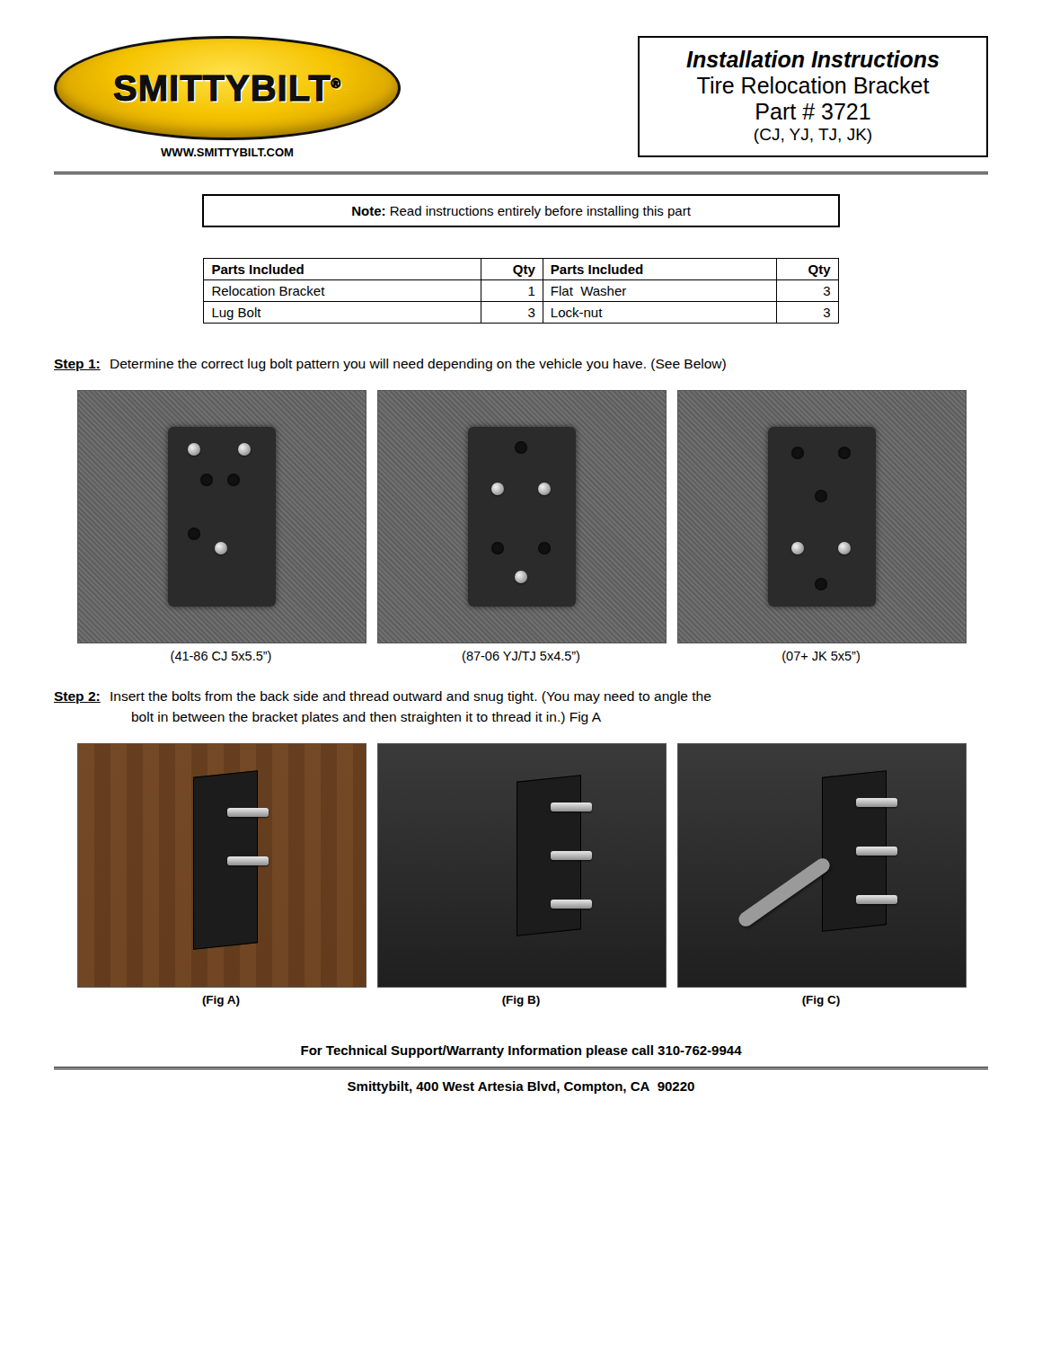SMITTYBILT®
WWW.SMITTYBILT.COM
Installation Instructions
Tire Relocation Bracket
Part # 3721
(CJ, YJ, TJ, JK)
Note: Read instructions entirely before installing this part
| Parts Included | Qty | Parts Included | Qty |
| --- | --- | --- | --- |
| Relocation Bracket | 1 | Flat Washer | 3 |
| Lug Bolt | 3 | Lock-nut | 3 |
Step 1: Determine the correct lug bolt pattern you will need depending on the vehicle you have. (See Below)
(41-86 CJ 5x5.5”)
(87-06 YJ/TJ 5x4.5”)
(07+ JK 5x5”)
Step 2: Insert the bolts from the back side and thread outward and snug tight. (You may need to angle the bolt in between the bracket plates and then straighten it to thread it in.) Fig A
(Fig A)
(Fig B)
(Fig C)
For Technical Support/Warranty Information please call 310-762-9944
Smittybilt, 400 West Artesia Blvd, Compton, CA 90220